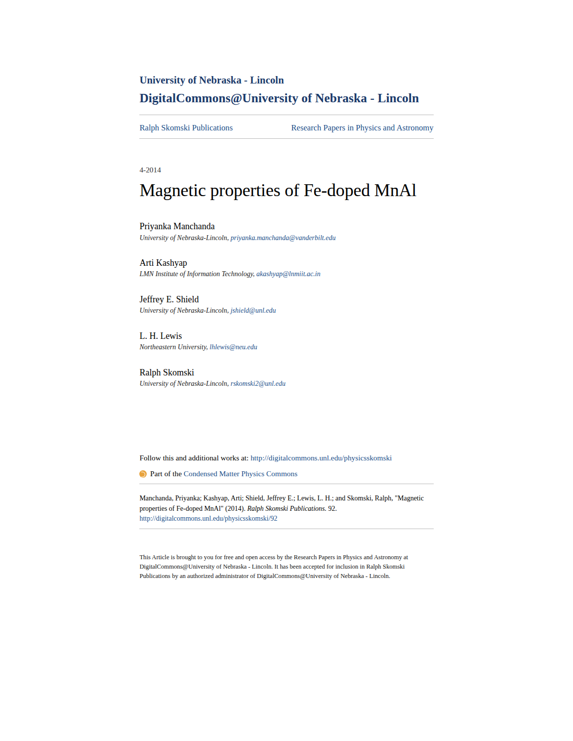University of Nebraska - Lincoln
DigitalCommons@University of Nebraska - Lincoln
Ralph Skomski Publications
Research Papers in Physics and Astronomy
4-2014
Magnetic properties of Fe-doped MnAl
Priyanka Manchanda
University of Nebraska-Lincoln, priyanka.manchanda@vanderbilt.edu
Arti Kashyap
LMN Institute of Information Technology, akashyap@lnmiit.ac.in
Jeffrey E. Shield
University of Nebraska-Lincoln, jshield@unl.edu
L. H. Lewis
Northeastern University, lhlewis@neu.edu
Ralph Skomski
University of Nebraska-Lincoln, rskomski2@unl.edu
Follow this and additional works at: http://digitalcommons.unl.edu/physicsskomski
Part of the Condensed Matter Physics Commons
Manchanda, Priyanka; Kashyap, Arti; Shield, Jeffrey E.; Lewis, L. H.; and Skomski, Ralph, "Magnetic properties of Fe-doped MnAl" (2014). Ralph Skomski Publications. 92. http://digitalcommons.unl.edu/physicsskomski/92
This Article is brought to you for free and open access by the Research Papers in Physics and Astronomy at DigitalCommons@University of Nebraska - Lincoln. It has been accepted for inclusion in Ralph Skomski Publications by an authorized administrator of DigitalCommons@University of Nebraska - Lincoln.